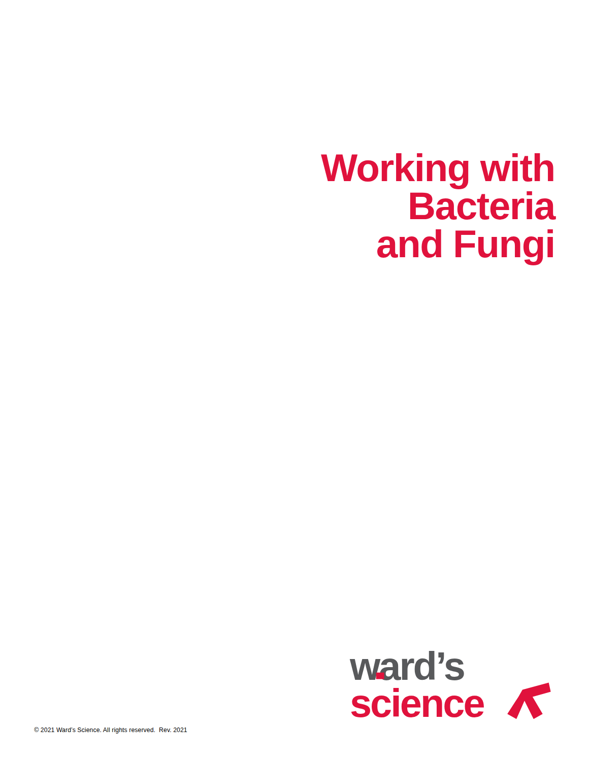Working with Bacteria and Fungi
ward’s science
© 2021 Ward’s Science. All rights reserved. Rev. 2021